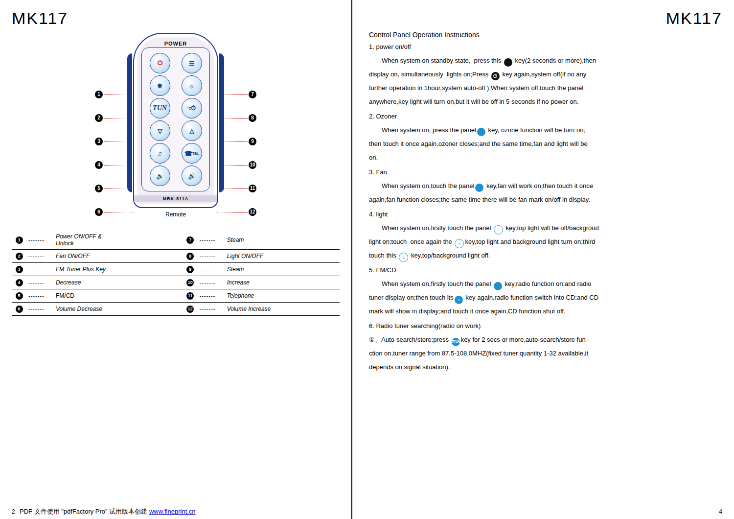MK117
1
2
3
4
5
6
7
8
9
10
11
12
POWER
⏻
☰
❄
☼
TUN
°C⏱
▽
△
♫
☎TEL
🔈
🔊
MBK-811A
Remote
| 1 | ------- | Power ON/OFF & Unlock | 7 | ------- | Steam |
| 2 | ------- | Fan ON/OFF | 8 | ------- | Light ON/OFF |
| 3 | ------- | FM Tuner Plus Key | 9 | ------- | Steam |
| 4 | ------- | Decrease | 10 | ------- | Increase |
| 5 | ------- | FM/CD | 11 | ------- | Telephone |
| 6 | ------- | Volume Decrease | 12 | ------- | Volume Increase |
2
PDF 文件使用 "pdfFactory Pro" 试用版本创建 www.fineprint.cn
MK117
Control Panel Operation Instructions
1. power on/off
When system on standby state, press this ⏻ key(2 seconds or more),then
display on, simultaneously lights on;Press ⏻ key again,system off(if no any
further operation in 1hour,system auto-off );When system off,touch the panel
anywhere,key light will turn on,but it will be off in 5 seconds if no power on.
2. Ozoner
When system on, press the panelO3 key, ozone function will be turn on;
then touch it once again,ozoner closes;and the same time,fan and light will be
on.
3. Fan
When system on,touch the panel❄ key,fan will work on;then touch it once
again,fan function closes;the same time there will be fan mark on/off in display.
4. light
When system on,firstly touch the panel ☼ key,top light will be off/backgroud
light on;touch once again the ☼key,top light and background light turn on;third
touch this ☼ key,top/background light off.
5. FM/CD
When system on,firstly touch the panel ♫ key,radio function on;and radio
tuner display on;then touch its♫ key again,radio function switch into CD;and CD
mark will show in display;and touch it once again,CD function shut off.
6. Radio tuner searching(radio on work)
①、Auto-search/store:press TUNkey for 2 secs or more,auto-search/store fun-
ction on,tuner range from 87.5-108.0MHZ(fixed tuner quantity 1-32 available,it
depends on signal situation).
4